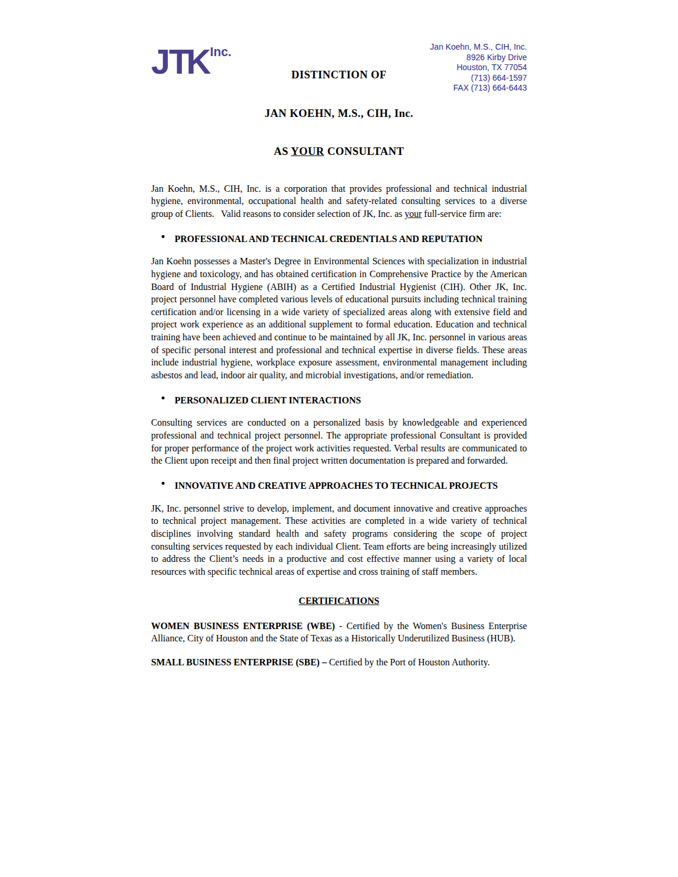JTK Inc.
Jan Koehn, M.S., CIH, Inc.
8926 Kirby Drive
Houston, TX 77054
(713) 664-1597
FAX (713) 664-6443
DISTINCTION OF
JAN KOEHN, M.S., CIH, Inc.
AS YOUR CONSULTANT
Jan Koehn, M.S., CIH, Inc. is a corporation that provides professional and technical industrial hygiene, environmental, occupational health and safety-related consulting services to a diverse group of Clients. Valid reasons to consider selection of JK, Inc. as your full-service firm are:
PROFESSIONAL AND TECHNICAL CREDENTIALS AND REPUTATION
Jan Koehn possesses a Master's Degree in Environmental Sciences with specialization in industrial hygiene and toxicology, and has obtained certification in Comprehensive Practice by the American Board of Industrial Hygiene (ABIH) as a Certified Industrial Hygienist (CIH). Other JK, Inc. project personnel have completed various levels of educational pursuits including technical training certification and/or licensing in a wide variety of specialized areas along with extensive field and project work experience as an additional supplement to formal education. Education and technical training have been achieved and continue to be maintained by all JK, Inc. personnel in various areas of specific personal interest and professional and technical expertise in diverse fields. These areas include industrial hygiene, workplace exposure assessment, environmental management including asbestos and lead, indoor air quality, and microbial investigations, and/or remediation.
PERSONALIZED CLIENT INTERACTIONS
Consulting services are conducted on a personalized basis by knowledgeable and experienced professional and technical project personnel. The appropriate professional Consultant is provided for proper performance of the project work activities requested. Verbal results are communicated to the Client upon receipt and then final project written documentation is prepared and forwarded.
INNOVATIVE AND CREATIVE APPROACHES TO TECHNICAL PROJECTS
JK, Inc. personnel strive to develop, implement, and document innovative and creative approaches to technical project management. These activities are completed in a wide variety of technical disciplines involving standard health and safety programs considering the scope of project consulting services requested by each individual Client. Team efforts are being increasingly utilized to address the Client’s needs in a productive and cost effective manner using a variety of local resources with specific technical areas of expertise and cross training of staff members.
CERTIFICATIONS
WOMEN BUSINESS ENTERPRISE (WBE) - Certified by the Women's Business Enterprise Alliance, City of Houston and the State of Texas as a Historically Underutilized Business (HUB).
SMALL BUSINESS ENTERPRISE (SBE) – Certified by the Port of Houston Authority.